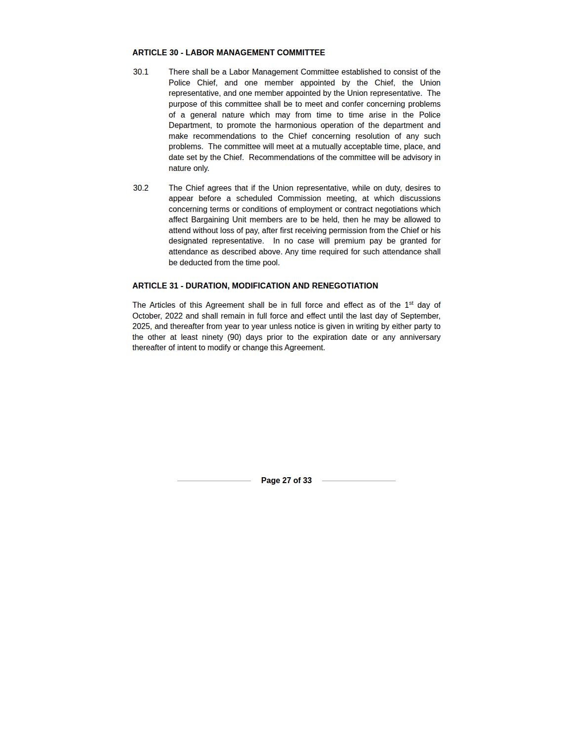ARTICLE 30 - LABOR MANAGEMENT COMMITTEE
30.1
There shall be a Labor Management Committee established to consist of the Police Chief, and one member appointed by the Chief, the Union representative, and one member appointed by the Union representative. The purpose of this committee shall be to meet and confer concerning problems of a general nature which may from time to time arise in the Police Department, to promote the harmonious operation of the department and make recommendations to the Chief concerning resolution of any such problems. The committee will meet at a mutually acceptable time, place, and date set by the Chief. Recommendations of the committee will be advisory in nature only.
30.2
The Chief agrees that if the Union representative, while on duty, desires to appear before a scheduled Commission meeting, at which discussions concerning terms or conditions of employment or contract negotiations which affect Bargaining Unit members are to be held, then he may be allowed to attend without loss of pay, after first receiving permission from the Chief or his designated representative. In no case will premium pay be granted for attendance as described above. Any time required for such attendance shall be deducted from the time pool.
ARTICLE 31 - DURATION, MODIFICATION AND RENEGOTIATION
The Articles of this Agreement shall be in full force and effect as of the 1st day of October, 2022 and shall remain in full force and effect until the last day of September, 2025, and thereafter from year to year unless notice is given in writing by either party to the other at least ninety (90) days prior to the expiration date or any anniversary thereafter of intent to modify or change this Agreement.
Page 27 of 33